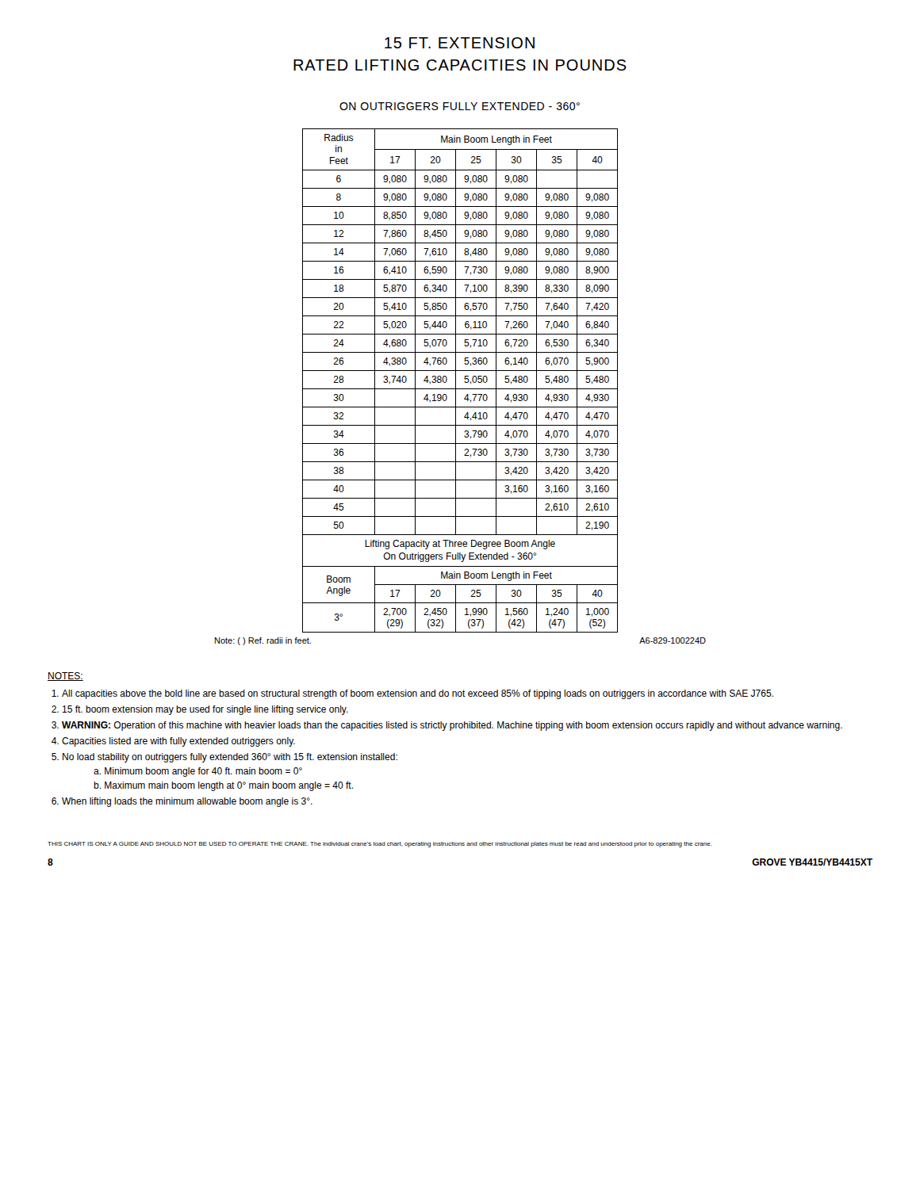15 FT. EXTENSION
RATED LIFTING CAPACITIES IN POUNDS
ON OUTRIGGERS FULLY EXTENDED - 360°
| Radius in Feet | Main Boom Length in Feet |
| --- | --- |
| 17 | 20 | 25 | 30 | 35 | 40 |
| 6 | 9,080 | 9,080 | 9,080 | 9,080 | | |
| 8 | 9,080 | 9,080 | 9,080 | 9,080 | 9,080 | 9,080 |
| 10 | 8,850 | 9,080 | 9,080 | 9,080 | 9,080 | 9,080 |
| 12 | 7,860 | 8,450 | 9,080 | 9,080 | 9,080 | 9,080 |
| 14 | 7,060 | 7,610 | 8,480 | 9,080 | 9,080 | 9,080 |
| 16 | 6,410 | 6,590 | 7,730 | 9,080 | 9,080 | 8,900 |
| 18 | 5,870 | 6,340 | 7,100 | 8,390 | 8,330 | 8,090 |
| 20 | 5,410 | 5,850 | 6,570 | 7,750 | 7,640 | 7,420 |
| 22 | 5,020 | 5,440 | 6,110 | 7,260 | 7,040 | 6,840 |
| 24 | 4,680 | 5,070 | 5,710 | 6,720 | 6,530 | 6,340 |
| 26 | 4,380 | 4,760 | 5,360 | 6,140 | 6,070 | 5,900 |
| 28 | 3,740 | 4,380 | 5,050 | 5,480 | 5,480 | 5,480 |
| 30 | | 4,190 | 4,770 | 4,930 | 4,930 | 4,930 |
| 32 | | | 4,410 | 4,470 | 4,470 | 4,470 |
| 34 | | | 3,790 | 4,070 | 4,070 | 4,070 |
| 36 | | | 2,730 | 3,730 | 3,730 | 3,730 |
| 38 | | | | 3,420 | 3,420 | 3,420 |
| 40 | | | | 3,160 | 3,160 | 3,160 |
| 45 | | | | | 2,610 | 2,610 |
| 50 | | | | | | 2,190 |
| Lifting Capacity at Three Degree Boom Angle On Outriggers Fully Extended - 360° |
| Boom Angle | Main Boom Length in Feet |
| 17 | 20 | 25 | 30 | 35 | 40 |
| 3° | 2,700 (29) | 2,450 (32) | 1,990 (37) | 1,560 (42) | 1,240 (47) | 1,000 (52) |
Note: ( ) Ref. radii in feet. A6-829-100224D
NOTES:
All capacities above the bold line are based on structural strength of boom extension and do not exceed 85% of tipping loads on outriggers in accordance with SAE J765.
15 ft. boom extension may be used for single line lifting service only.
WARNING: Operation of this machine with heavier loads than the capacities listed is strictly prohibited. Machine tipping with boom extension occurs rapidly and without advance warning.
Capacities listed are with fully extended outriggers only.
No load stability on outriggers fully extended 360° with 15 ft. extension installed:
a. Minimum boom angle for 40 ft. main boom = 0°
b. Maximum main boom length at 0° main boom angle = 40 ft.
When lifting loads the minimum allowable boom angle is 3°.
THIS CHART IS ONLY A GUIDE AND SHOULD NOT BE USED TO OPERATE THE CRANE. The individual crane’s load chart, operating instructions and other instructional plates must be read and understood prior to operating the crane.
8 GROVE YB4415/YB4415XT